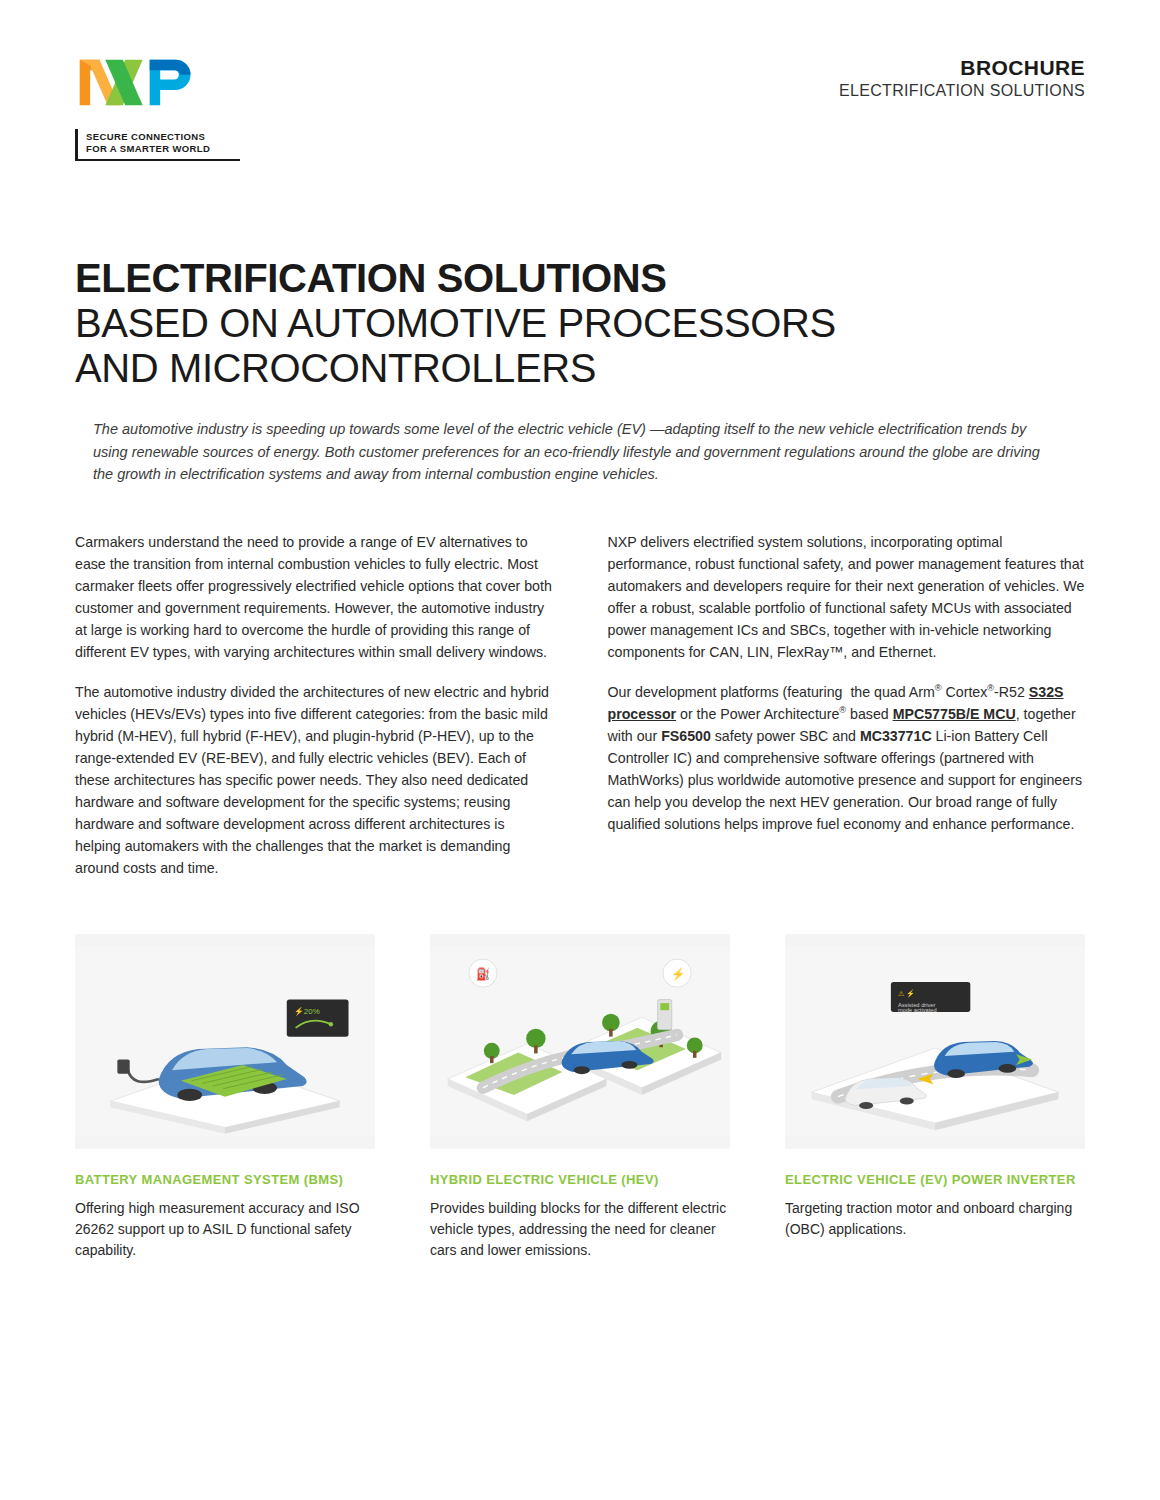Secure Connections
for a Smarter World
BROCHURE
ELECTRIFICATION SOLUTIONS
ELECTRIFICATION SOLUTIONS
BASED ON AUTOMOTIVE PROCESSORS
AND MICROCONTROLLERS
The automotive industry is speeding up towards some level of the electric vehicle (EV) —adapting itself to the new vehicle electrification trends by using renewable sources of energy. Both customer preferences for an eco-friendly lifestyle and government regulations around the globe are driving the growth in electrification systems and away from internal combustion engine vehicles.
Carmakers understand the need to provide a range of EV alternatives to ease the transition from internal combustion vehicles to fully electric. Most carmaker fleets offer progressively electrified vehicle options that cover both customer and government requirements. However, the automotive industry at large is working hard to overcome the hurdle of providing this range of different EV types, with varying architectures within small delivery windows.
The automotive industry divided the architectures of new electric and hybrid vehicles (HEVs/EVs) types into five different categories: from the basic mild hybrid (M-HEV), full hybrid (F-HEV), and plugin-hybrid (P-HEV), up to the range-extended EV (RE-BEV), and fully electric vehicles (BEV). Each of these architectures has specific power needs. They also need dedicated hardware and software development for the specific systems; reusing hardware and software development across different architectures is helping automakers with the challenges that the market is demanding around costs and time.
NXP delivers electrified system solutions, incorporating optimal performance, robust functional safety, and power management features that automakers and developers require for their next generation of vehicles. We offer a robust, scalable portfolio of functional safety MCUs with associated power management ICs and SBCs, together with in-vehicle networking components for CAN, LIN, FlexRay™, and Ethernet.
Our development platforms (featuring the quad Arm® Cortex®-R52 S32S processor or the Power Architecture® based MPC5775B/E MCU, together with our FS6500 safety power SBC and MC33771C Li-ion Battery Cell Controller IC) and comprehensive software offerings (partnered with MathWorks) plus worldwide automotive presence and support for engineers can help you develop the next HEV generation. Our broad range of fully qualified solutions helps improve fuel economy and enhance performance.
⚡20%
Battery Management System (BMS)
Offering high measurement accuracy and ISO 26262 support up to ASIL D functional safety capability.
⛽ ⚡
Hybrid Electric Vehicle (HEV)
Provides building blocks for the different electric vehicle types, addressing the need for cleaner cars and lower emissions.
⚠ ⚡ Assisted driver mode activated
Electric Vehicle (EV) Power Inverter
Targeting traction motor and onboard charging (OBC) applications.